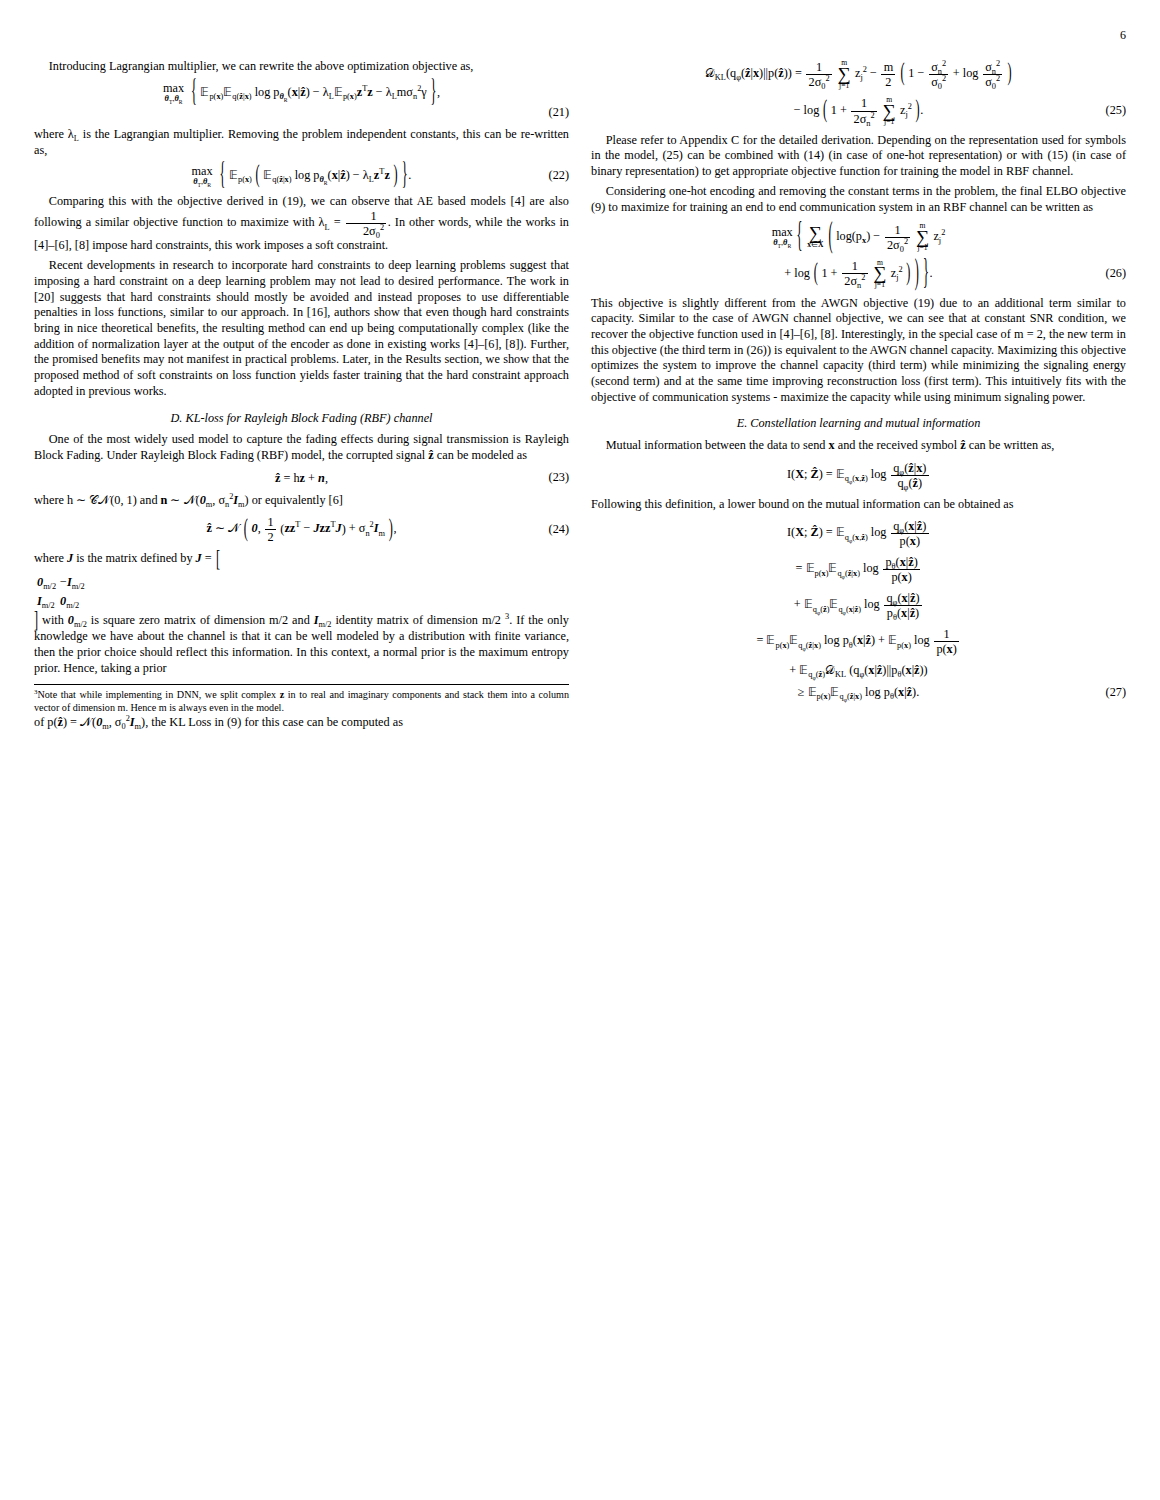6
Introducing Lagrangian multiplier, we can rewrite the above optimization objective as,
max θT,θR { 𝔼p(x)𝔼q(ẑ|x) log pθR(x|ẑ) − λL𝔼p(x)zTz − λLmσn2γ },
(21)
where λL is the Lagrangian multiplier. Removing the problem independent constants, this can be re-written as,
max θT,θR { 𝔼p(x) ( 𝔼q(ẑ|x) log pθR(x|ẑ) − λLzTz ) }. (22)
Comparing this with the objective derived in (19), we can observe that AE based models [4] are also following a similar objective function to maximize with λL = 12σ02. In other words, while the works in [4]–[6], [8] impose hard constraints, this work imposes a soft constraint.
Recent developments in research to incorporate hard constraints to deep learning problems suggest that imposing a hard constraint on a deep learning problem may not lead to desired performance. The work in [20] suggests that hard constraints should mostly be avoided and instead proposes to use differentiable penalties in loss functions, similar to our approach. In [16], authors show that even though hard constraints bring in nice theoretical benefits, the resulting method can end up being computationally complex (like the addition of normalization layer at the output of the encoder as done in existing works [4]–[6], [8]). Further, the promised benefits may not manifest in practical problems. Later, in the Results section, we show that the proposed method of soft constraints on loss function yields faster training that the hard constraint approach adopted in previous works.
D. KL-loss for Rayleigh Block Fading (RBF) channel
One of the most widely used model to capture the fading effects during signal transmission is Rayleigh Block Fading. Under Rayleigh Block Fading (RBF) model, the corrupted signal ẑ can be modeled as
ẑ = hz + n, (23)
where h ∼ 𝒞𝒩(0, 1) and n ∼ 𝒩(0m, σn2Im) or equivalently [6]
ẑ ∼ 𝒩 ( 0, 12 (zzT − JzzTJ) + σn2Im ), (24)
where J is the matrix defined by J = [
| 0 m/2 | − I m/2 |
| I m/2 | 0 m/2 |
] with 0m/2 is square zero matrix of dimension m/2 and Im/2 identity matrix of dimension m/2 3. If the only knowledge we have about the channel is that it can be well modeled by a distribution with finite variance, then the prior choice should reflect this information. In this context, a normal prior is the maximum entropy prior. Hence, taking a prior
3Note that while implementing in DNN, we split complex z in to real and imaginary components and stack them into a column vector of dimension m. Hence m is always even in the model.
of p(ẑ) = 𝒩(0m, σ02Im), the KL Loss in (9) for this case can be computed as
𝒟KL(qφ(ẑ|x)||p(ẑ)) = 12σ02 m∑j=1 zj2 − m 2 ( 1 − σn2 σ02 + log σn2 σ02 )
− log ( 1 + 12σn2 m∑j=1 zj2 ). (25)
Please refer to Appendix C for the detailed derivation. Depending on the representation used for symbols in the model, (25) can be combined with (14) (in case of one-hot representation) or with (15) (in case of binary representation) to get appropriate objective function for training the model in RBF channel.
Considering one-hot encoding and removing the constant terms in the problem, the final ELBO objective (9) to maximize for training an end to end communication system in an RBF channel can be written as
max θT,θR { ∑x∈X ( log(px) − 12σ02 m∑j=1 zj2
+ log ( 1 + 12σn2 m∑j=1 zj2 ) ) }. (26)
This objective is slightly different from the AWGN objective (19) due to an additional term similar to capacity. Similar to the case of AWGN channel objective, we can see that at constant SNR condition, we recover the objective function used in [4]–[6], [8]. Interestingly, in the special case of m = 2, the new term in this objective (the third term in (26)) is equivalent to the AWGN channel capacity. Maximizing this objective optimizes the system to improve the channel capacity (third term) while minimizing the signaling energy (second term) and at the same time improving reconstruction loss (first term). This intuitively fits with the objective of communication systems - maximize the capacity while using minimum signaling power.
E. Constellation learning and mutual information
Mutual information between the data to send x and the received symbol ẑ can be written as,
I(X; Ẑ) = 𝔼qφ(x,ẑ) log qφ(ẑ|x) qφ(ẑ)
Following this definition, a lower bound on the mutual information can be obtained as
I(X; Ẑ) = 𝔼qφ(x,ẑ) log qφ(x|ẑ) p(x)
= 𝔼p(x)𝔼qφ(ẑ|x) log pθ(x|ẑ) p(x)
+ 𝔼qφ(ẑ)𝔼qφ(x|ẑ) log qφ(x|ẑ) pθ(x|ẑ)
= 𝔼p(x)𝔼qφ(ẑ|x) log pθ(x|ẑ) + 𝔼p(x) log 1 p(x)
+ 𝔼qφ(ẑ)𝒟KL (qφ(x|ẑ)||pθ(x|ẑ))
≥ 𝔼p(x)𝔼qφ(ẑ|x) log pθ(x|ẑ). (27)